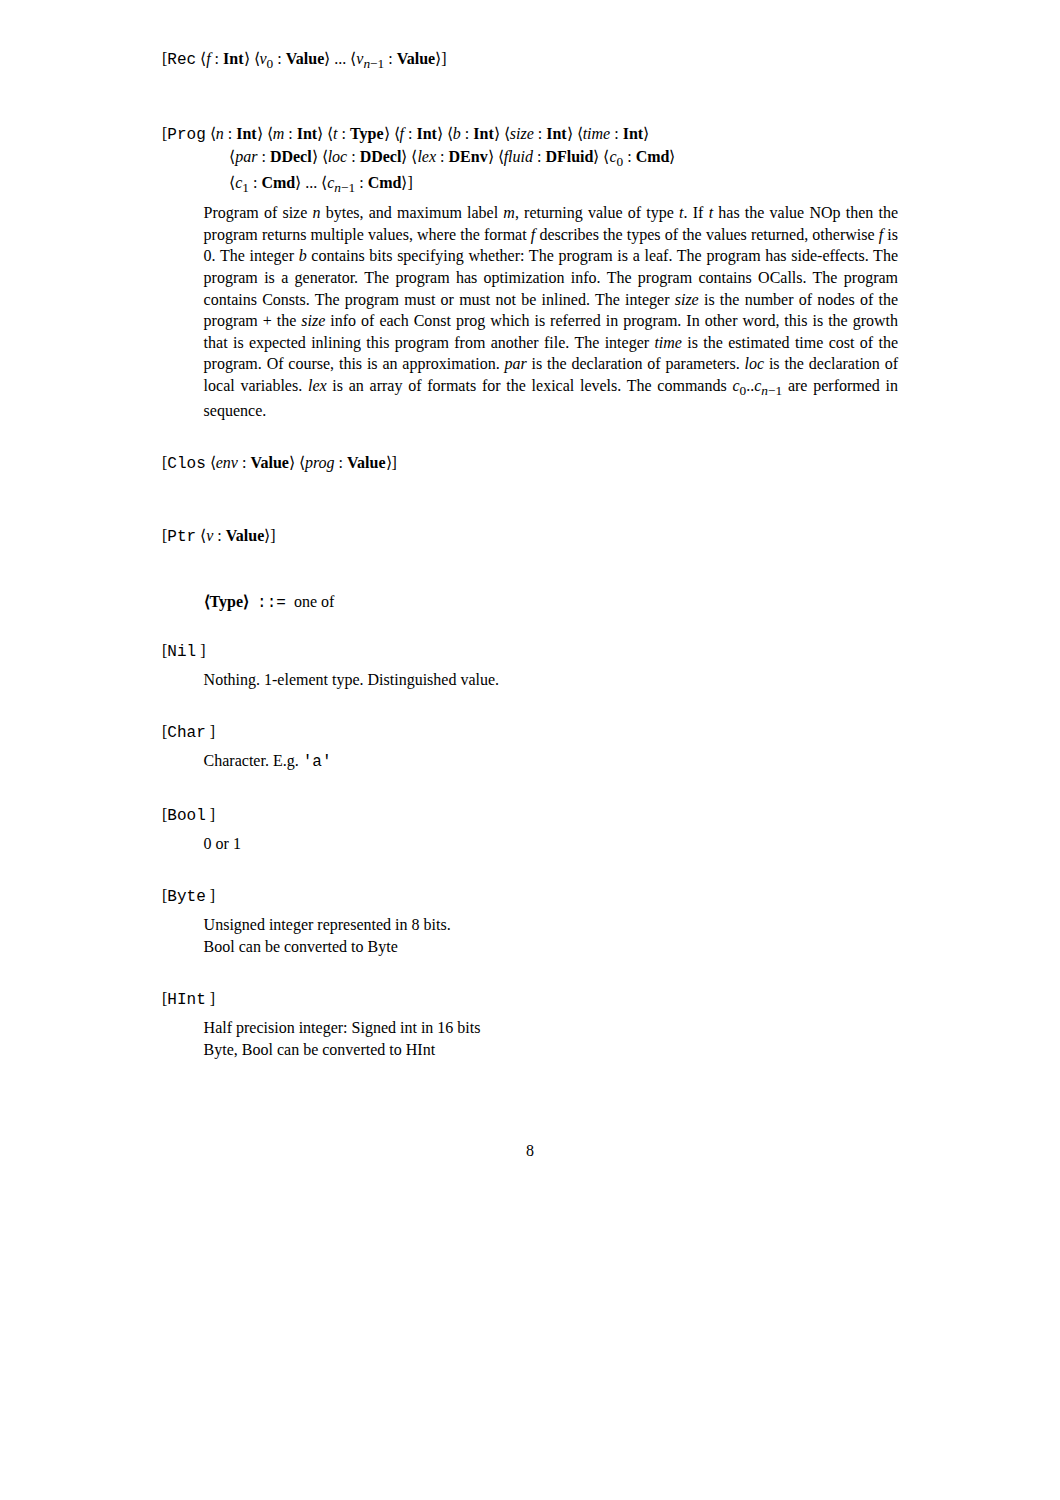[Rec ⟨f : Int⟩ ⟨v0 : Value⟩ ... ⟨vn−1 : Value⟩]
[Prog ⟨n : Int⟩ ⟨m : Int⟩ ⟨t : Type⟩ ⟨f : Int⟩ ⟨b : Int⟩ ⟨size : Int⟩ ⟨time : Int⟩ ⟨par : DDecl⟩ ⟨loc : DDecl⟩ ⟨lex : DEnv⟩ ⟨fluid : DFluid⟩ ⟨c0 : Cmd⟩ ⟨c1 : Cmd⟩ ... ⟨cn−1 : Cmd⟩]
Program of size n bytes, and maximum label m, returning value of type t. If t has the value NOp then the program returns multiple values, where the format f describes the types of the values returned, otherwise f is 0. The integer b contains bits specifying whether: The program is a leaf. The program has side-effects. The program is a generator. The program has optimization info. The program contains OCalls. The program contains Consts. The program must or must not be inlined. The integer size is the number of nodes of the program + the size info of each Const prog which is referred in program. In other word, this is the growth that is expected inlining this program from another file. The integer time is the estimated time cost of the program. Of course, this is an approximation. par is the declaration of parameters. loc is the declaration of local variables. lex is an array of formats for the lexical levels. The commands c0..cn−1 are performed in sequence.
[Clos ⟨env : Value⟩ ⟨prog : Value⟩]
[Ptr ⟨v : Value⟩]
⟨Type⟩::=one of
[Nil ]
Nothing. 1-element type. Distinguished value.
[Char ]
Character. E.g. 'a'
[Bool ]
0 or 1
[Byte ]
Unsigned integer represented in 8 bits.
Bool can be converted to Byte
[HInt ]
Half precision integer: Signed int in 16 bits
Byte, Bool can be converted to HInt
8